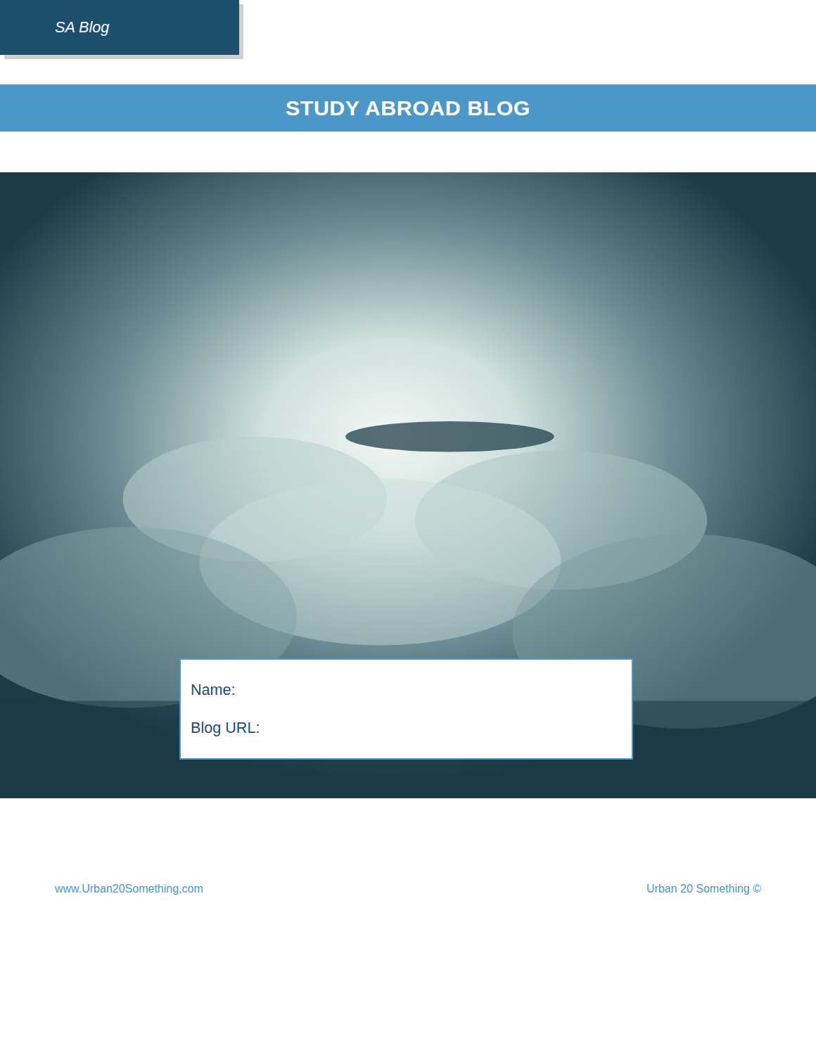SA Blog
STUDY ABROAD BLOG
Name:
Blog URL:
www.Urban20Something,com Urban 20 Something ©